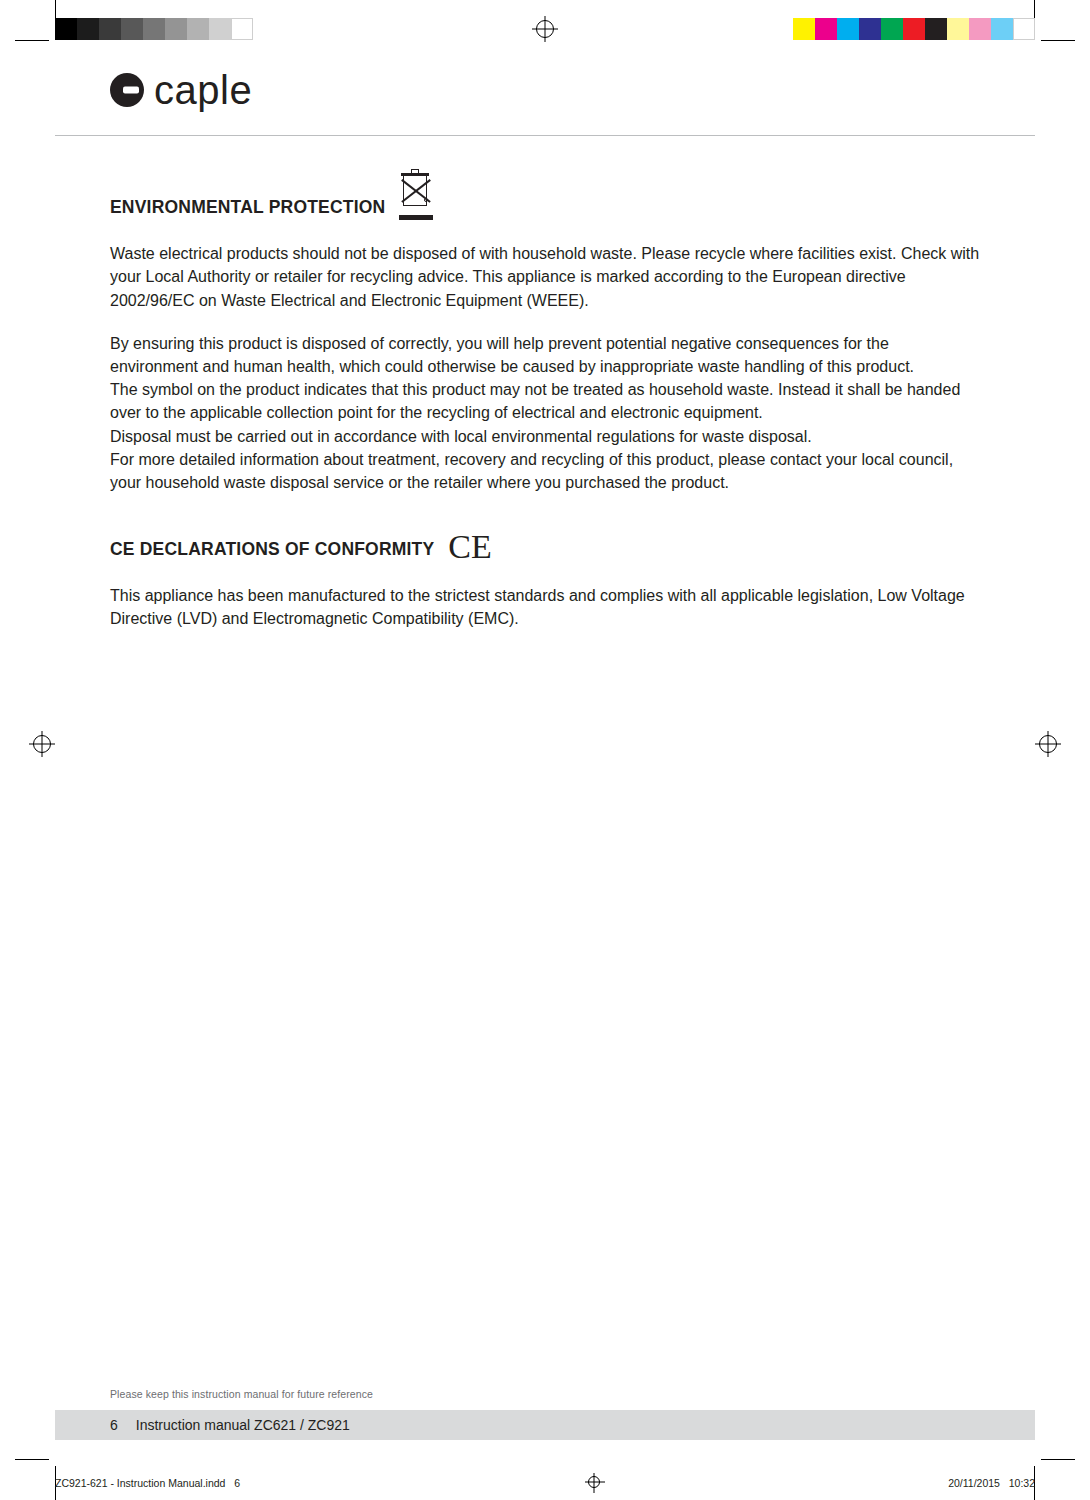caple
ENVIRONMENTAL PROTECTION
Waste electrical products should not be disposed of with household waste. Please recycle where facilities exist. Check with your Local Authority or retailer for recycling advice. This appliance is marked according to the European directive 2002/96/EC on Waste Electrical and Electronic Equipment (WEEE).
By ensuring this product is disposed of correctly, you will help prevent potential negative consequences for the environment and human health, which could otherwise be caused by inappropriate waste handling of this product.
The symbol on the product indicates that this product may not be treated as household waste. Instead it shall be handed over to the applicable collection point for the recycling of electrical and electronic equipment.
Disposal must be carried out in accordance with local environmental regulations for waste disposal.
For more detailed information about treatment, recovery and recycling of this product, please contact your local council, your household waste disposal service or the retailer where you purchased the product.
CE DECLARATIONS OF CONFORMITY CE
This appliance has been manufactured to the strictest standards and complies with all applicable legislation, Low Voltage Directive (LVD) and Electromagnetic Compatibility (EMC).
Please keep this instruction manual for future reference
6 Instruction manual ZC621 / ZC921
ZC921-621 - Instruction Manual.indd 6
20/11/2015 10:32